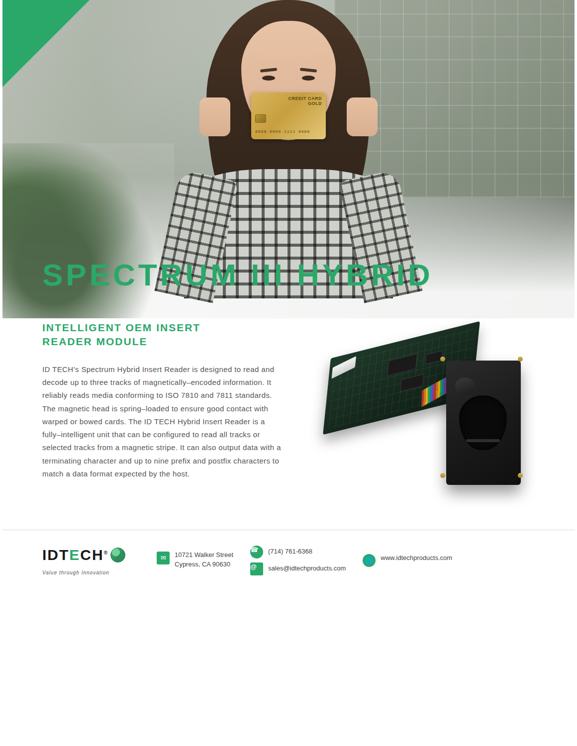CREDIT CARD
GOLD
8888 0000 1111 8888
SPECTRUM III HYBRID
INTELLIGENT OEM INSERT
READER MODULE
ID TECH’s Spectrum Hybrid Insert Reader is designed to read and decode up to three tracks of magnetically–encoded information. It reliably reads media conforming to ISO 7810 and 7811 standards. The magnetic head is spring–loaded to ensure good contact with warped or bowed cards. The ID TECH Hybrid Insert Reader is a fully–intelligent unit that can be configured to read all tracks or selected tracks from a magnetic stripe. It can also output data with a terminating character and up to nine prefix and postfix characters to match a data format expected by the host.
IDTECH®
Value through Innovation
✉ 10721 Walker Street Cypress, CA 90630
☎ (714) 761-6368 @ sales@idtechproducts.com
🌐 www.idtechproducts.com